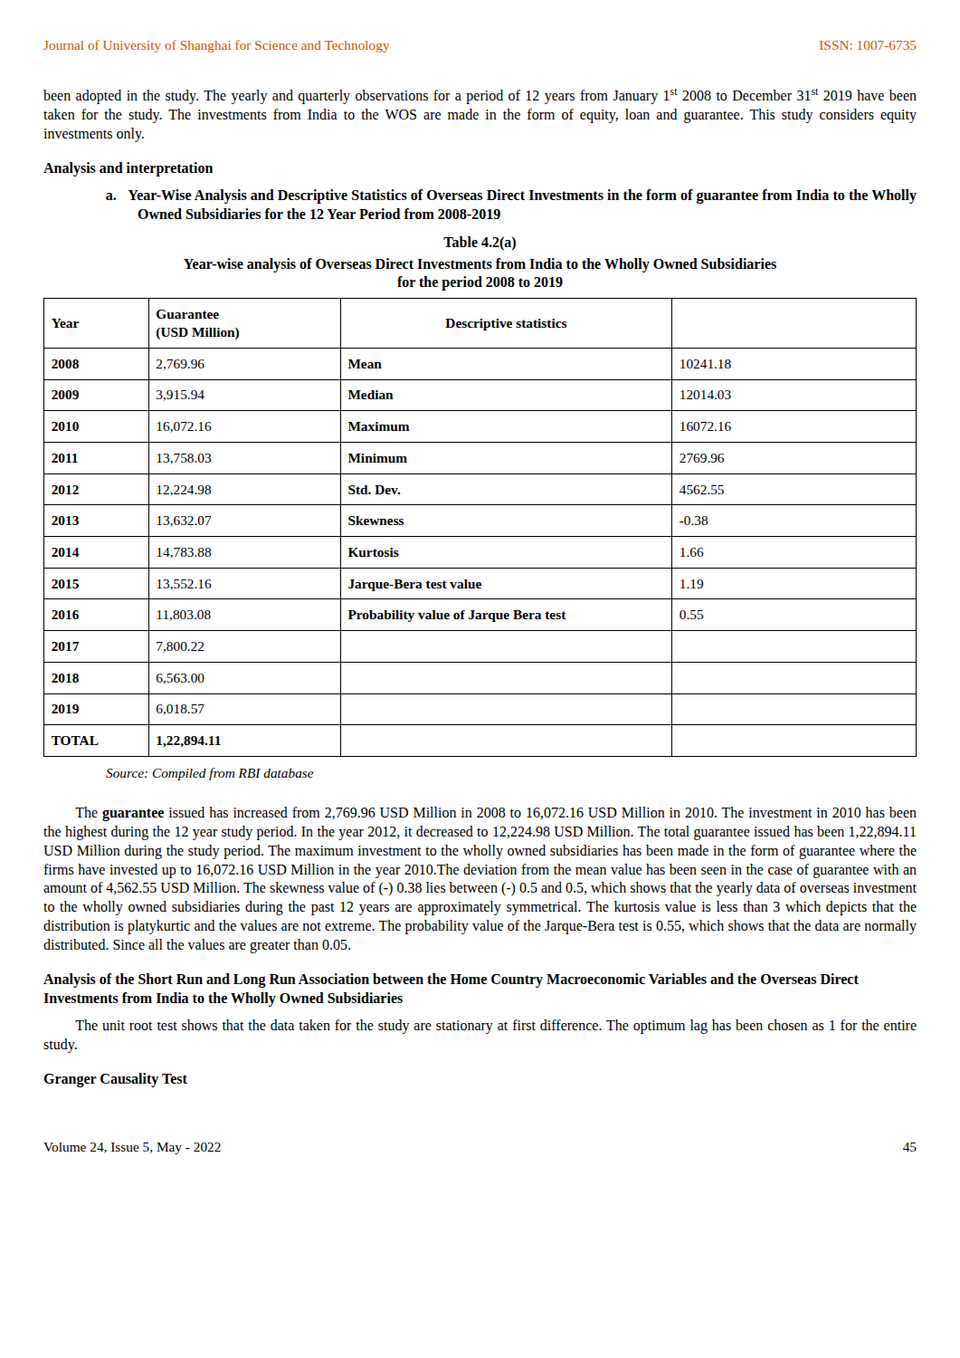Journal of University of Shanghai for Science and Technology
ISSN: 1007-6735
been adopted in the study. The yearly and quarterly observations for a period of 12 years from January 1st 2008 to December 31st 2019 have been taken for the study. The investments from India to the WOS are made in the form of equity, loan and guarantee. This study considers equity investments only.
Analysis and interpretation
a. Year-Wise Analysis and Descriptive Statistics of Overseas Direct Investments in the form of guarantee from India to the Wholly Owned Subsidiaries for the 12 Year Period from 2008-2019
Table 4.2(a)
Year-wise analysis of Overseas Direct Investments from India to the Wholly Owned Subsidiaries
for the period 2008 to 2019
| Year | Guarantee (USD Million) | Descriptive statistics | |
| 2008 | 2,769.96 | Mean | 10241.18 |
| 2009 | 3,915.94 | Median | 12014.03 |
| 2010 | 16,072.16 | Maximum | 16072.16 |
| 2011 | 13,758.03 | Minimum | 2769.96 |
| 2012 | 12,224.98 | Std. Dev. | 4562.55 |
| 2013 | 13,632.07 | Skewness | -0.38 |
| 2014 | 14,783.88 | Kurtosis | 1.66 |
| 2015 | 13,552.16 | Jarque-Bera test value | 1.19 |
| 2016 | 11,803.08 | Probability value of Jarque Bera test | 0.55 |
| 2017 | 7,800.22 | | |
| 2018 | 6,563.00 | | |
| 2019 | 6,018.57 | | |
| TOTAL | 1,22,894.11 | | |
Source: Compiled from RBI database
The guarantee issued has increased from 2,769.96 USD Million in 2008 to 16,072.16 USD Million in 2010. The investment in 2010 has been the highest during the 12 year study period. In the year 2012, it decreased to 12,224.98 USD Million. The total guarantee issued has been 1,22,894.11 USD Million during the study period. The maximum investment to the wholly owned subsidiaries has been made in the form of guarantee where the firms have invested up to 16,072.16 USD Million in the year 2010.The deviation from the mean value has been seen in the case of guarantee with an amount of 4,562.55 USD Million. The skewness value of (-) 0.38 lies between (-) 0.5 and 0.5, which shows that the yearly data of overseas investment to the wholly owned subsidiaries during the past 12 years are approximately symmetrical. The kurtosis value is less than 3 which depicts that the distribution is platykurtic and the values are not extreme. The probability value of the Jarque-Bera test is 0.55, which shows that the data are normally distributed. Since all the values are greater than 0.05.
Analysis of the Short Run and Long Run Association between the Home Country Macroeconomic Variables and the Overseas Direct Investments from India to the Wholly Owned Subsidiaries
The unit root test shows that the data taken for the study are stationary at first difference. The optimum lag has been chosen as 1 for the entire study.
Granger Causality Test
Volume 24, Issue 5, May - 2022
45